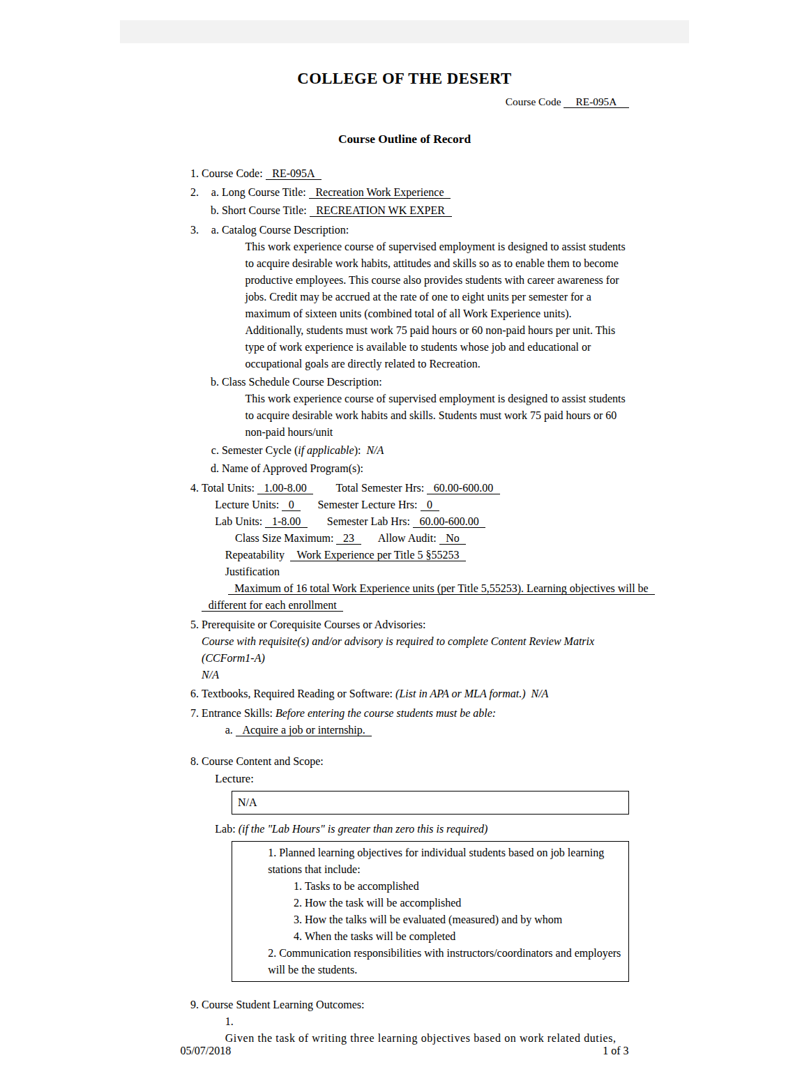COLLEGE OF THE DESERT
Course Code RE-095A
Course Outline of Record
Course Code: RE-095A
Long Course Title: Recreation Work Experience
Short Course Title: RECREATION WK EXPER
Catalog Course Description:
This work experience course of supervised employment is designed to assist students to acquire desirable work habits, attitudes and skills so as to enable them to become productive employees. This course also provides students with career awareness for jobs. Credit may be accrued at the rate of one to eight units per semester for a maximum of sixteen units (combined total of all Work Experience units). Additionally, students must work 75 paid hours or 60 non-paid hours per unit. This type of work experience is available to students whose job and educational or occupational goals are directly related to Recreation.
Class Schedule Course Description:
This work experience course of supervised employment is designed to assist students to acquire desirable work habits and skills. Students must work 75 paid hours or 60 non-paid hours/unit
Semester Cycle (if applicable): N/A
Name of Approved Program(s):
Total Units: 1.00-8.00 Total Semester Hrs: 60.00-600.00
Lecture Units: 0 Semester Lecture Hrs: 0
Lab Units: 1-8.00 Semester Lab Hrs: 60.00-600.00
Class Size Maximum: 23 Allow Audit: No
Repeatability Work Experience per Title 5 §55253
Justification Maximum of 16 total Work Experience units (per Title 5,55253). Learning objectives will be
different for each enrollment
Prerequisite or Corequisite Courses or Advisories:
Course with requisite(s) and/or advisory is required to complete Content Review Matrix (CCForm1-A)
N/A
Textbooks, Required Reading or Software: (List in APA or MLA format.) N/A
Entrance Skills: Before entering the course students must be able:
a. Acquire a job or internship.
Course Content and Scope:
Lecture:
N/A
Lab: (if the "Lab Hours" is greater than zero this is required)
1. Planned learning objectives for individual students based on job learning stations that include:
Tasks to be accomplished
How the task will be accomplished
How the talks will be evaluated (measured) and by whom
When the tasks will be completed
2. Communication responsibilities with instructors/coordinators and employers will be the students.
Course Student Learning Outcomes:
1.
Given the task of writing three learning objectives based on work related duties,
05/07/2018 1 of 3